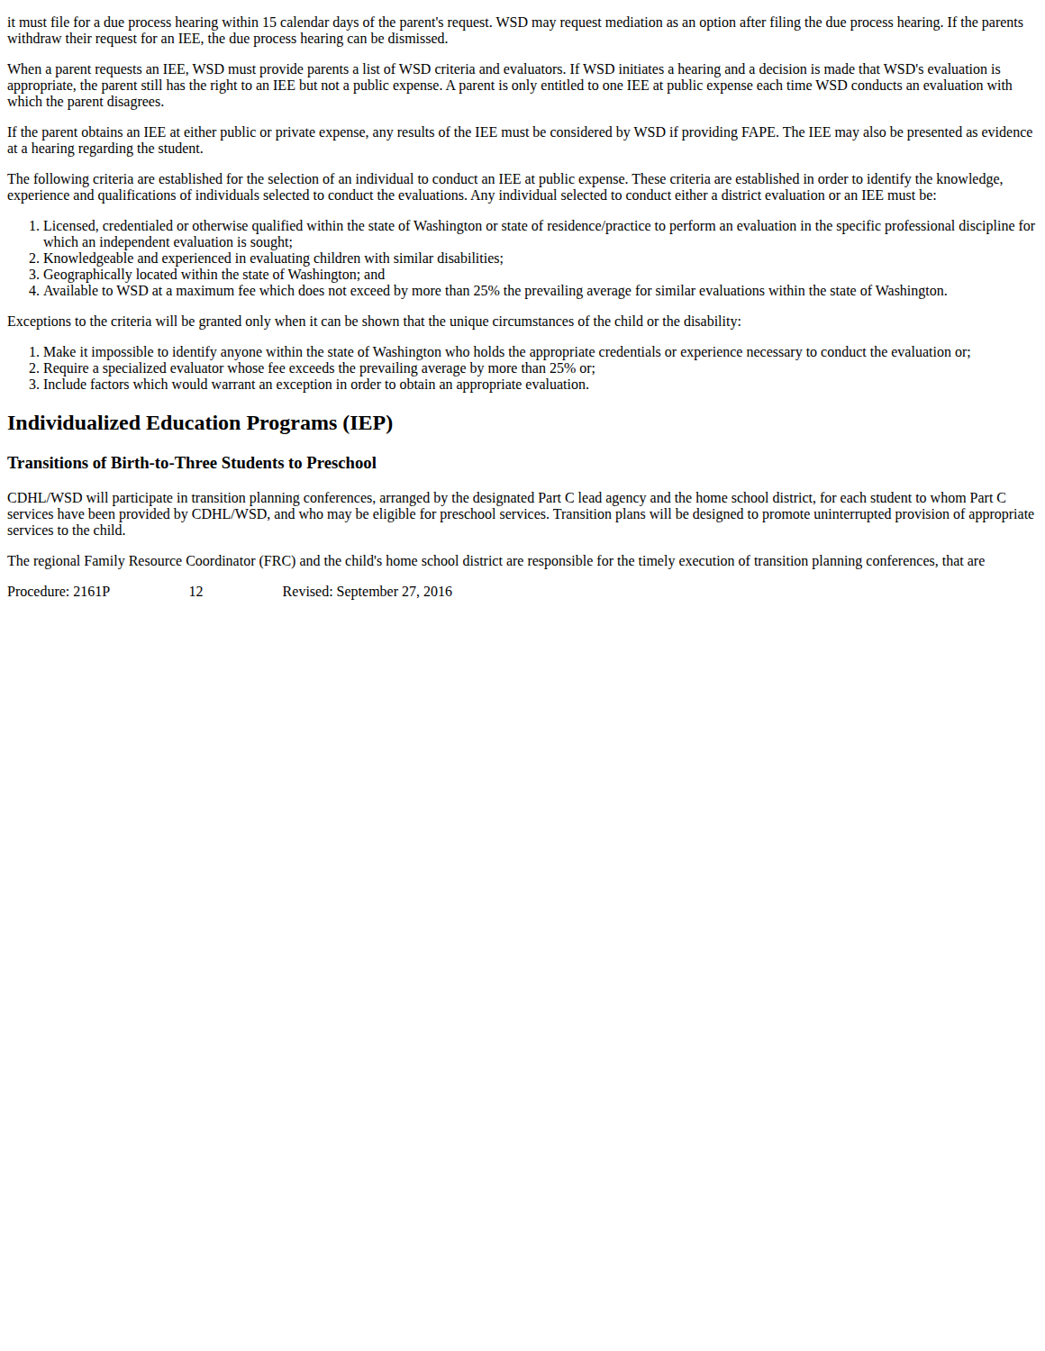it must file for a due process hearing within 15 calendar days of the parent's request. WSD may request mediation as an option after filing the due process hearing. If the parents withdraw their request for an IEE, the due process hearing can be dismissed.
When a parent requests an IEE, WSD must provide parents a list of WSD criteria and evaluators. If WSD initiates a hearing and a decision is made that WSD's evaluation is appropriate, the parent still has the right to an IEE but not a public expense. A parent is only entitled to one IEE at public expense each time WSD conducts an evaluation with which the parent disagrees.
If the parent obtains an IEE at either public or private expense, any results of the IEE must be considered by WSD if providing FAPE. The IEE may also be presented as evidence at a hearing regarding the student.
The following criteria are established for the selection of an individual to conduct an IEE at public expense. These criteria are established in order to identify the knowledge, experience and qualifications of individuals selected to conduct the evaluations. Any individual selected to conduct either a district evaluation or an IEE must be:
Licensed, credentialed or otherwise qualified within the state of Washington or state of residence/practice to perform an evaluation in the specific professional discipline for which an independent evaluation is sought;
Knowledgeable and experienced in evaluating children with similar disabilities;
Geographically located within the state of Washington; and
Available to WSD at a maximum fee which does not exceed by more than 25% the prevailing average for similar evaluations within the state of Washington.
Exceptions to the criteria will be granted only when it can be shown that the unique circumstances of the child or the disability:
Make it impossible to identify anyone within the state of Washington who holds the appropriate credentials or experience necessary to conduct the evaluation or;
Require a specialized evaluator whose fee exceeds the prevailing average by more than 25% or;
Include factors which would warrant an exception in order to obtain an appropriate evaluation.
Individualized Education Programs (IEP)
Transitions of Birth-to-Three Students to Preschool
CDHL/WSD will participate in transition planning conferences, arranged by the designated Part C lead agency and the home school district, for each student to whom Part C services have been provided by CDHL/WSD, and who may be eligible for preschool services. Transition plans will be designed to promote uninterrupted provision of appropriate services to the child.
The regional Family Resource Coordinator (FRC) and the child's home school district are responsible for the timely execution of transition planning conferences, that are
Procedure: 2161P 12 Revised: September 27, 2016